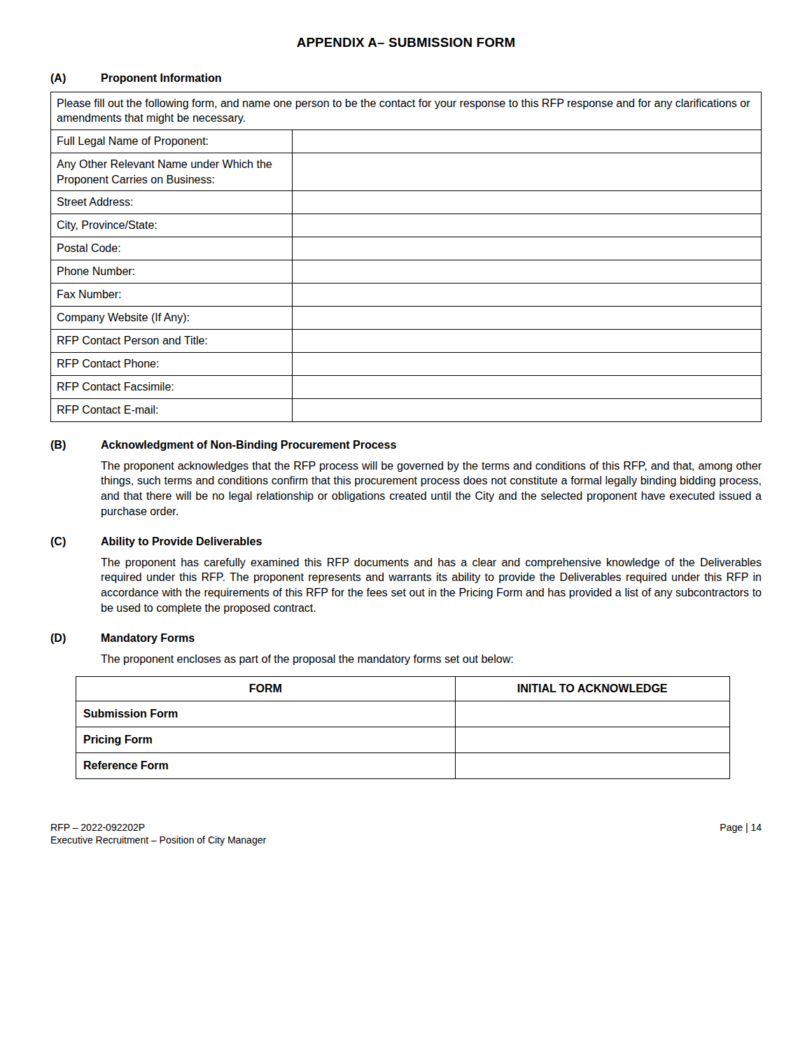APPENDIX A– SUBMISSION FORM
(A) Proponent Information
| Please fill out the following form, and name one person to be the contact for your response to this RFP response and for any clarifications or amendments that might be necessary. |
| Full Legal Name of Proponent: | |
| Any Other Relevant Name under Which the Proponent Carries on Business: | |
| Street Address: | |
| City, Province/State: | |
| Postal Code: | |
| Phone Number: | |
| Fax Number: | |
| Company Website (If Any): | |
| RFP Contact Person and Title: | |
| RFP Contact Phone: | |
| RFP Contact Facsimile: | |
| RFP Contact E-mail: | |
(B) Acknowledgment of Non-Binding Procurement Process
The proponent acknowledges that the RFP process will be governed by the terms and conditions of this RFP, and that, among other things, such terms and conditions confirm that this procurement process does not constitute a formal legally binding bidding process, and that there will be no legal relationship or obligations created until the City and the selected proponent have executed issued a purchase order.
(C) Ability to Provide Deliverables
The proponent has carefully examined this RFP documents and has a clear and comprehensive knowledge of the Deliverables required under this RFP. The proponent represents and warrants its ability to provide the Deliverables required under this RFP in accordance with the requirements of this RFP for the fees set out in the Pricing Form and has provided a list of any subcontractors to be used to complete the proposed contract.
(D) Mandatory Forms
The proponent encloses as part of the proposal the mandatory forms set out below:
| FORM | INITIAL TO ACKNOWLEDGE |
| --- | --- |
| Submission Form | |
| Pricing Form | |
| Reference Form | |
RFP – 2022-092202P
Executive Recruitment – Position of City Manager
Page | 14